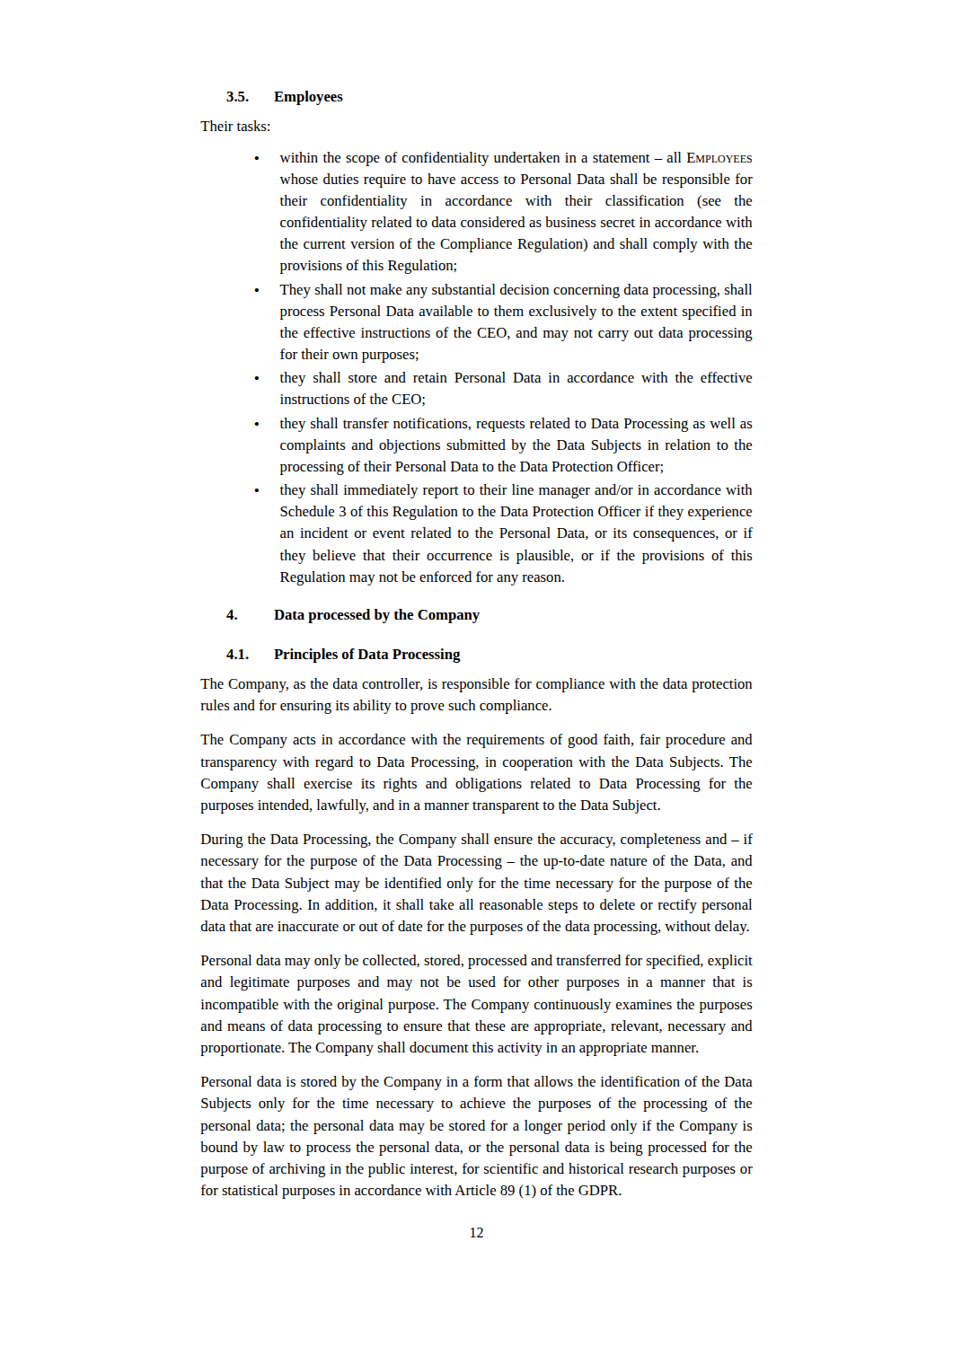3.5. Employees
Their tasks:
within the scope of confidentiality undertaken in a statement – all Employees whose duties require to have access to Personal Data shall be responsible for their confidentiality in accordance with their classification (see the confidentiality related to data considered as business secret in accordance with the current version of the Compliance Regulation) and shall comply with the provisions of this Regulation;
They shall not make any substantial decision concerning data processing, shall process Personal Data available to them exclusively to the extent specified in the effective instructions of the CEO, and may not carry out data processing for their own purposes;
they shall store and retain Personal Data in accordance with the effective instructions of the CEO;
they shall transfer notifications, requests related to Data Processing as well as complaints and objections submitted by the Data Subjects in relation to the processing of their Personal Data to the Data Protection Officer;
they shall immediately report to their line manager and/or in accordance with Schedule 3 of this Regulation to the Data Protection Officer if they experience an incident or event related to the Personal Data, or its consequences, or if they believe that their occurrence is plausible, or if the provisions of this Regulation may not be enforced for any reason.
4. Data processed by the Company
4.1. Principles of Data Processing
The Company, as the data controller, is responsible for compliance with the data protection rules and for ensuring its ability to prove such compliance.
The Company acts in accordance with the requirements of good faith, fair procedure and transparency with regard to Data Processing, in cooperation with the Data Subjects. The Company shall exercise its rights and obligations related to Data Processing for the purposes intended, lawfully, and in a manner transparent to the Data Subject.
During the Data Processing, the Company shall ensure the accuracy, completeness and – if necessary for the purpose of the Data Processing – the up-to-date nature of the Data, and that the Data Subject may be identified only for the time necessary for the purpose of the Data Processing. In addition, it shall take all reasonable steps to delete or rectify personal data that are inaccurate or out of date for the purposes of the data processing, without delay.
Personal data may only be collected, stored, processed and transferred for specified, explicit and legitimate purposes and may not be used for other purposes in a manner that is incompatible with the original purpose. The Company continuously examines the purposes and means of data processing to ensure that these are appropriate, relevant, necessary and proportionate. The Company shall document this activity in an appropriate manner.
Personal data is stored by the Company in a form that allows the identification of the Data Subjects only for the time necessary to achieve the purposes of the processing of the personal data; the personal data may be stored for a longer period only if the Company is bound by law to process the personal data, or the personal data is being processed for the purpose of archiving in the public interest, for scientific and historical research purposes or for statistical purposes in accordance with Article 89 (1) of the GDPR.
12